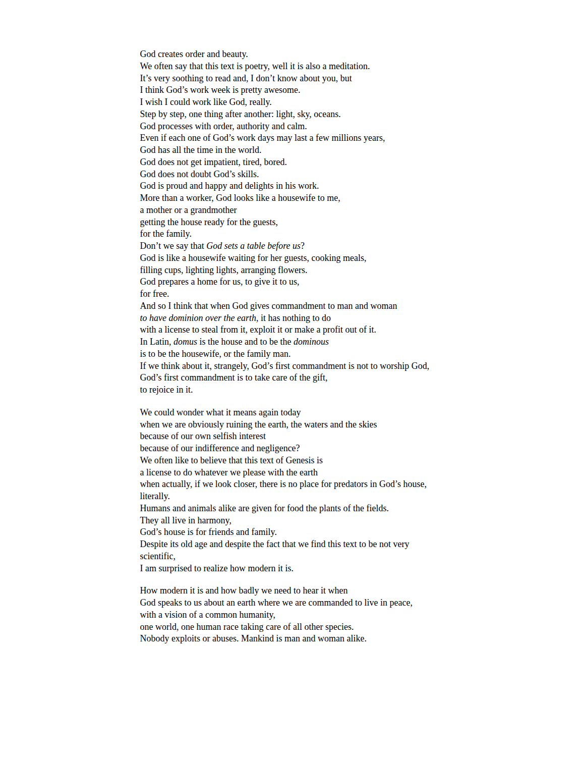God creates order and beauty.
We often say that this text is poetry, well it is also a meditation.
It’s very soothing to read and, I don’t know about you, but
I think God’s work week is pretty awesome.
I wish I could work like God, really.
Step by step, one thing after another: light, sky, oceans.
God processes with order, authority and calm.
Even if each one of God’s work days may last a few millions years,
God has all the time in the world.
God does not get impatient, tired, bored.
God does not doubt God’s skills.
God is proud and happy and delights in his work.
More than a worker, God looks like a housewife to me,
a mother or a grandmother
getting the house ready for the guests,
for the family.
Don’t we say that God sets a table before us?
God is like a housewife waiting for her guests, cooking meals,
filling cups, lighting lights, arranging flowers.
God prepares a home for us, to give it to us,
for free.
And so I think that when God gives commandment to man and woman
to have dominion over the earth, it has nothing to do
with a license to steal from it, exploit it or make a profit out of it.
In Latin, domus is the house and to be the dominous
is to be the housewife, or the family man.
If we think about it, strangely, God’s first commandment is not to worship God,
God’s first commandment is to take care of the gift,
to rejoice in it.
We could wonder what it means again today
when we are obviously ruining the earth, the waters and the skies
because of our own selfish interest
because of our indifference and negligence?
We often like to believe that this text of Genesis is
a license to do whatever we please with the earth
when actually, if we look closer, there is no place for predators in God’s house,
literally.
Humans and animals alike are given for food the plants of the fields.
They all live in harmony,
God’s house is for friends and family.
Despite its old age and despite the fact that we find this text to be not very scientific,
I am surprised to realize how modern it is.
How modern it is and how badly we need to hear it when
God speaks to us about an earth where we are commanded to live in peace,
with a vision of a common humanity,
one world, one human race taking care of all other species.
Nobody exploits or abuses. Mankind is man and woman alike.